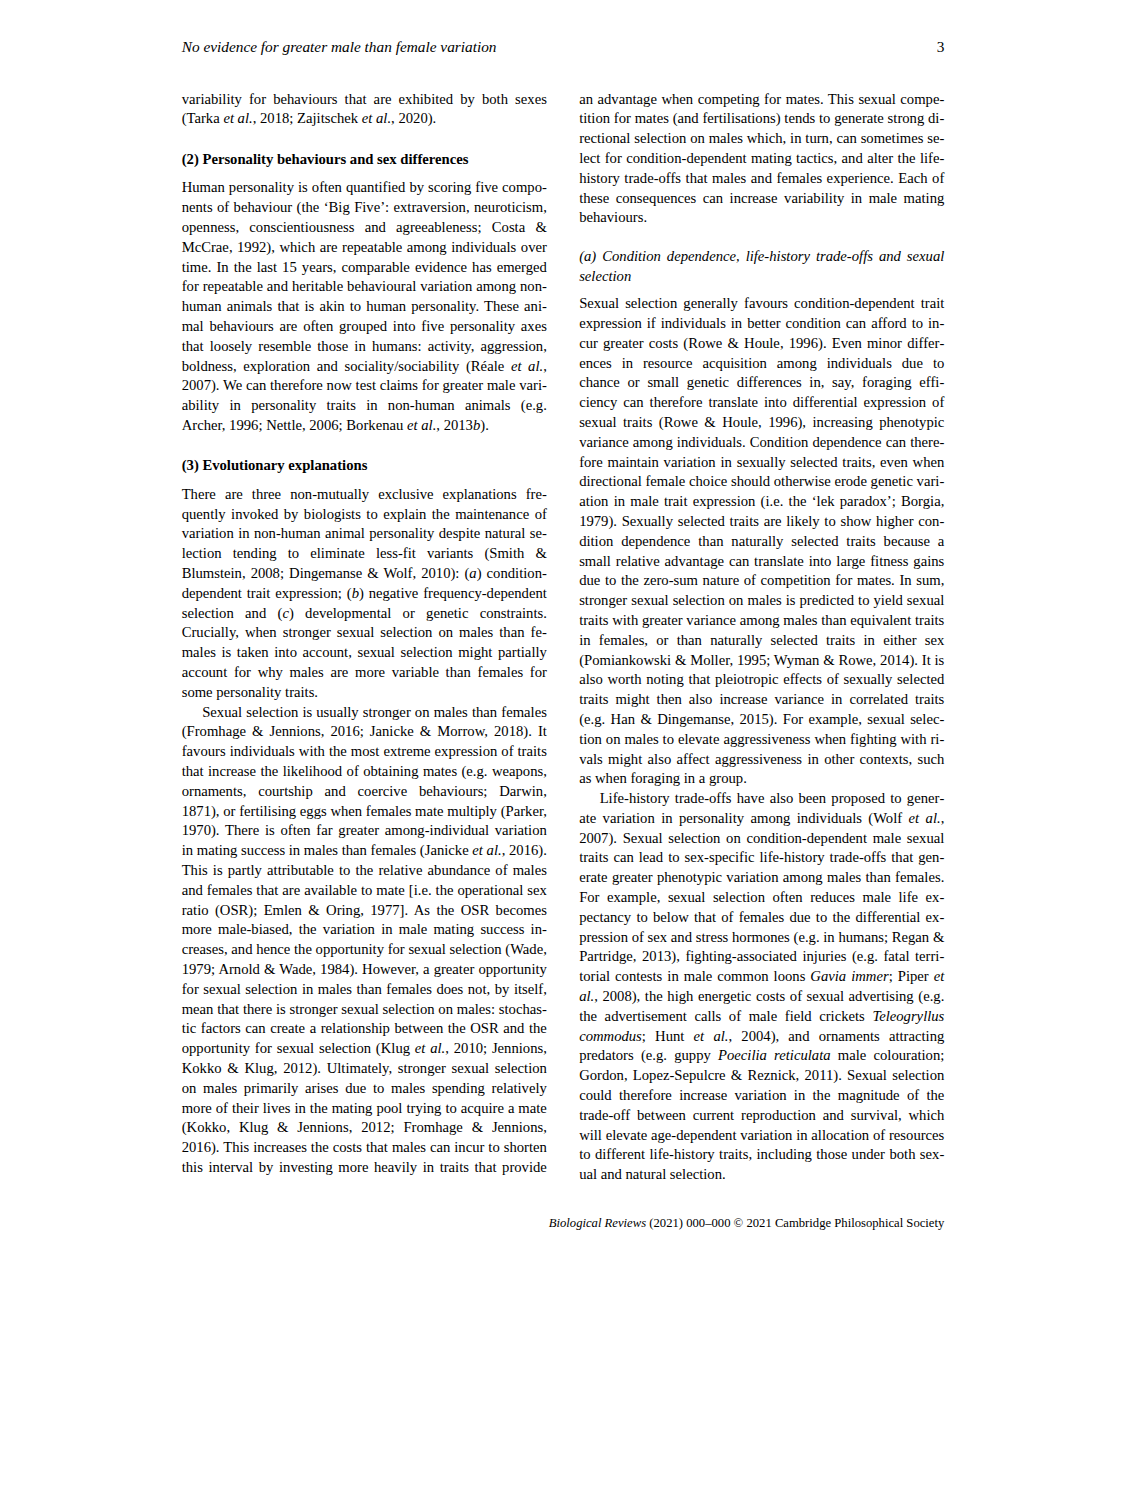No evidence for greater male than female variation 3
variability for behaviours that are exhibited by both sexes (Tarka et al., 2018; Zajitschek et al., 2020).
(2) Personality behaviours and sex differences
Human personality is often quantified by scoring five components of behaviour (the ‘Big Five’: extraversion, neuroticism, openness, conscientiousness and agreeableness; Costa & McCrae, 1992), which are repeatable among individuals over time. In the last 15 years, comparable evidence has emerged for repeatable and heritable behavioural variation among non-human animals that is akin to human personality. These animal behaviours are often grouped into five personality axes that loosely resemble those in humans: activity, aggression, boldness, exploration and sociality/sociability (Réale et al., 2007). We can therefore now test claims for greater male variability in personality traits in non-human animals (e.g. Archer, 1996; Nettle, 2006; Borkenau et al., 2013b).
(3) Evolutionary explanations
There are three non-mutually exclusive explanations frequently invoked by biologists to explain the maintenance of variation in non-human animal personality despite natural selection tending to eliminate less-fit variants (Smith & Blumstein, 2008; Dingemanse & Wolf, 2010): (a) condition-dependent trait expression; (b) negative frequency-dependent selection and (c) developmental or genetic constraints. Crucially, when stronger sexual selection on males than females is taken into account, sexual selection might partially account for why males are more variable than females for some personality traits.
Sexual selection is usually stronger on males than females (Fromhage & Jennions, 2016; Janicke & Morrow, 2018). It favours individuals with the most extreme expression of traits that increase the likelihood of obtaining mates (e.g. weapons, ornaments, courtship and coercive behaviours; Darwin, 1871), or fertilising eggs when females mate multiply (Parker, 1970). There is often far greater among-individual variation in mating success in males than females (Janicke et al., 2016). This is partly attributable to the relative abundance of males and females that are available to mate [i.e. the operational sex ratio (OSR); Emlen & Oring, 1977]. As the OSR becomes more male-biased, the variation in male mating success increases, and hence the opportunity for sexual selection (Wade, 1979; Arnold & Wade, 1984). However, a greater opportunity for sexual selection in males than females does not, by itself, mean that there is stronger sexual selection on males: stochastic factors can create a relationship between the OSR and the opportunity for sexual selection (Klug et al., 2010; Jennions, Kokko & Klug, 2012). Ultimately, stronger sexual selection on males primarily arises due to males spending relatively more of their lives in the mating pool trying to acquire a mate (Kokko, Klug & Jennions, 2012; Fromhage & Jennions, 2016). This increases the costs that males can incur to shorten this interval by investing more heavily in traits that provide an advantage when competing for mates. This sexual competition for mates (and fertilisations) tends to generate strong directional selection on males which, in turn, can sometimes select for condition-dependent mating tactics, and alter the life-history trade-offs that males and females experience. Each of these consequences can increase variability in male mating behaviours.
(a) Condition dependence, life-history trade-offs and sexual selection
Sexual selection generally favours condition-dependent trait expression if individuals in better condition can afford to incur greater costs (Rowe & Houle, 1996). Even minor differences in resource acquisition among individuals due to chance or small genetic differences in, say, foraging efficiency can therefore translate into differential expression of sexual traits (Rowe & Houle, 1996), increasing phenotypic variance among individuals. Condition dependence can therefore maintain variation in sexually selected traits, even when directional female choice should otherwise erode genetic variation in male trait expression (i.e. the ‘lek paradox’; Borgia, 1979). Sexually selected traits are likely to show higher condition dependence than naturally selected traits because a small relative advantage can translate into large fitness gains due to the zero-sum nature of competition for mates. In sum, stronger sexual selection on males is predicted to yield sexual traits with greater variance among males than equivalent traits in females, or than naturally selected traits in either sex (Pomiankowski & Moller, 1995; Wyman & Rowe, 2014). It is also worth noting that pleiotropic effects of sexually selected traits might then also increase variance in correlated traits (e.g. Han & Dingemanse, 2015). For example, sexual selection on males to elevate aggressiveness when fighting with rivals might also affect aggressiveness in other contexts, such as when foraging in a group.
Life-history trade-offs have also been proposed to generate variation in personality among individuals (Wolf et al., 2007). Sexual selection on condition-dependent male sexual traits can lead to sex-specific life-history trade-offs that generate greater phenotypic variation among males than females. For example, sexual selection often reduces male life expectancy to below that of females due to the differential expression of sex and stress hormones (e.g. in humans; Regan & Partridge, 2013), fighting-associated injuries (e.g. fatal territorial contests in male common loons Gavia immer; Piper et al., 2008), the high energetic costs of sexual advertising (e.g. the advertisement calls of male field crickets Teleogryllus commodus; Hunt et al., 2004), and ornaments attracting predators (e.g. guppy Poecilia reticulata male colouration; Gordon, Lopez-Sepulcre & Reznick, 2011). Sexual selection could therefore increase variation in the magnitude of the trade-off between current reproduction and survival, which will elevate age-dependent variation in allocation of resources to different life-history traits, including those under both sexual and natural selection.
Biological Reviews (2021) 000–000 © 2021 Cambridge Philosophical Society